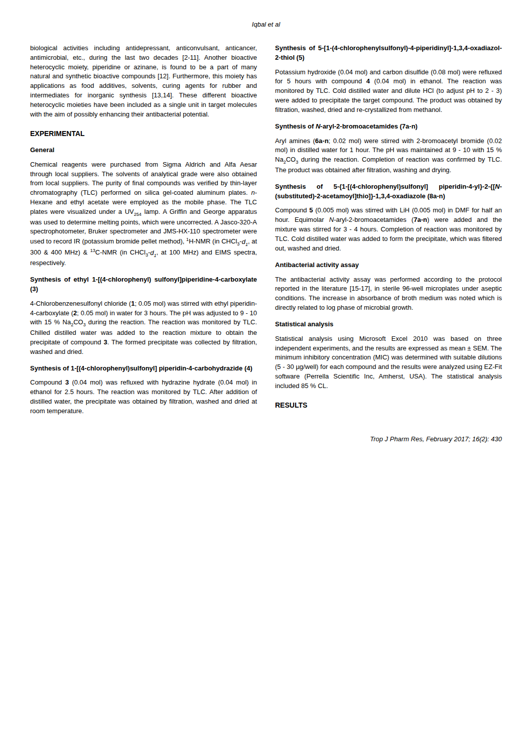Iqbal et al
biological activities including antidepressant, anticonvulsant, anticancer, antimicrobial, etc., during the last two decades [2-11]. Another bioactive heterocyclic moiety, piperidine or azinane, is found to be a part of many natural and synthetic bioactive compounds [12]. Furthermore, this moiety has applications as food additives, solvents, curing agents for rubber and intermediates for inorganic synthesis [13,14]. These different bioactive heterocyclic moieties have been included as a single unit in target molecules with the aim of possibly enhancing their antibacterial potential.
EXPERIMENTAL
General
Chemical reagents were purchased from Sigma Aldrich and Alfa Aesar through local suppliers. The solvents of analytical grade were also obtained from local suppliers. The purity of final compounds was verified by thin-layer chromatography (TLC) performed on silica gel-coated aluminum plates. n-Hexane and ethyl acetate were employed as the mobile phase. The TLC plates were visualized under a UV254 lamp. A Griffin and George apparatus was used to determine melting points, which were uncorrected. A Jasco-320-A spectrophotometer, Bruker spectrometer and JMS-HX-110 spectrometer were used to record IR (potassium bromide pellet method), 1H-NMR (in CHCl3-d1, at 300 & 400 MHz) & 13C-NMR (in CHCl3-d1, at 100 MHz) and EIMS spectra, respectively.
Synthesis of ethyl 1-[(4-chlorophenyl) sulfonyl]piperidine-4-carboxylate (3)
4-Chlorobenzenesulfonyl chloride (1; 0.05 mol) was stirred with ethyl piperidin-4-carboxylate (2; 0.05 mol) in water for 3 hours. The pH was adjusted to 9 - 10 with 15 % Na2CO3 during the reaction. The reaction was monitored by TLC. Chilled distilled water was added to the reaction mixture to obtain the precipitate of compound 3. The formed precipitate was collected by filtration, washed and dried.
Synthesis of 1-[(4-chlorophenyl)sulfonyl] piperidin-4-carbohydrazide (4)
Compound 3 (0.04 mol) was refluxed with hydrazine hydrate (0.04 mol) in ethanol for 2.5 hours. The reaction was monitored by TLC. After addition of distilled water, the precipitate was obtained by filtration, washed and dried at room temperature.
Synthesis of 5-[1-(4-chlorophenylsulfonyl)-4-piperidinyl]-1,3,4-oxadiazol-2-thiol (5)
Potassium hydroxide (0.04 mol) and carbon disulfide (0.08 mol) were refluxed for 5 hours with compound 4 (0.04 mol) in ethanol. The reaction was monitored by TLC. Cold distilled water and dilute HCl (to adjust pH to 2 - 3) were added to precipitate the target compound. The product was obtained by filtration, washed, dried and re-crystallized from methanol.
Synthesis of N-aryl-2-bromoacetamides (7a-n)
Aryl amines (6a-n; 0.02 mol) were stirred with 2-bromoacetyl bromide (0.02 mol) in distilled water for 1 hour. The pH was maintained at 9 - 10 with 15 % Na2CO3 during the reaction. Completion of reaction was confirmed by TLC. The product was obtained after filtration, washing and drying.
Synthesis of 5-{1-[(4-chlorophenyl)sulfonyl] piperidin-4-yl}-2-{[N-(substituted)-2-acetamoyl]thio]}-1,3,4-oxadiazole (8a-n)
Compound 5 (0.005 mol) was stirred with LiH (0.005 mol) in DMF for half an hour. Equimolar N-aryl-2-bromoacetamides (7a-n) were added and the mixture was stirred for 3 - 4 hours. Completion of reaction was monitored by TLC. Cold distilled water was added to form the precipitate, which was filtered out, washed and dried.
Antibacterial activity assay
The antibacterial activity assay was performed according to the protocol reported in the literature [15-17], in sterile 96-well microplates under aseptic conditions. The increase in absorbance of broth medium was noted which is directly related to log phase of microbial growth.
Statistical analysis
Statistical analysis using Microsoft Excel 2010 was based on three independent experiments, and the results are expressed as mean ± SEM. The minimum inhibitory concentration (MIC) was determined with suitable dilutions (5 - 30 µg/well) for each compound and the results were analyzed using EZ-Fit software (Perrella Scientific Inc, Amherst, USA). The statistical analysis included 85 % CL.
RESULTS
Trop J Pharm Res, February 2017; 16(2): 430